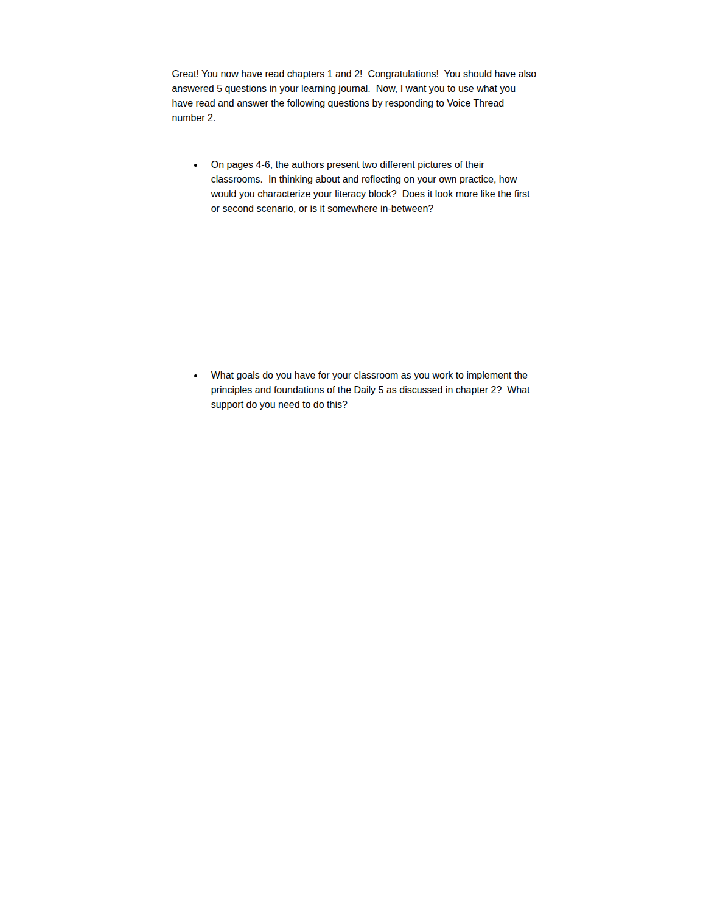Great! You now have read chapters 1 and 2! Congratulations! You should have also answered 5 questions in your learning journal. Now, I want you to use what you have read and answer the following questions by responding to Voice Thread number 2.
On pages 4-6, the authors present two different pictures of their classrooms. In thinking about and reflecting on your own practice, how would you characterize your literacy block? Does it look more like the first or second scenario, or is it somewhere in-between?
What goals do you have for your classroom as you work to implement the principles and foundations of the Daily 5 as discussed in chapter 2? What support do you need to do this?